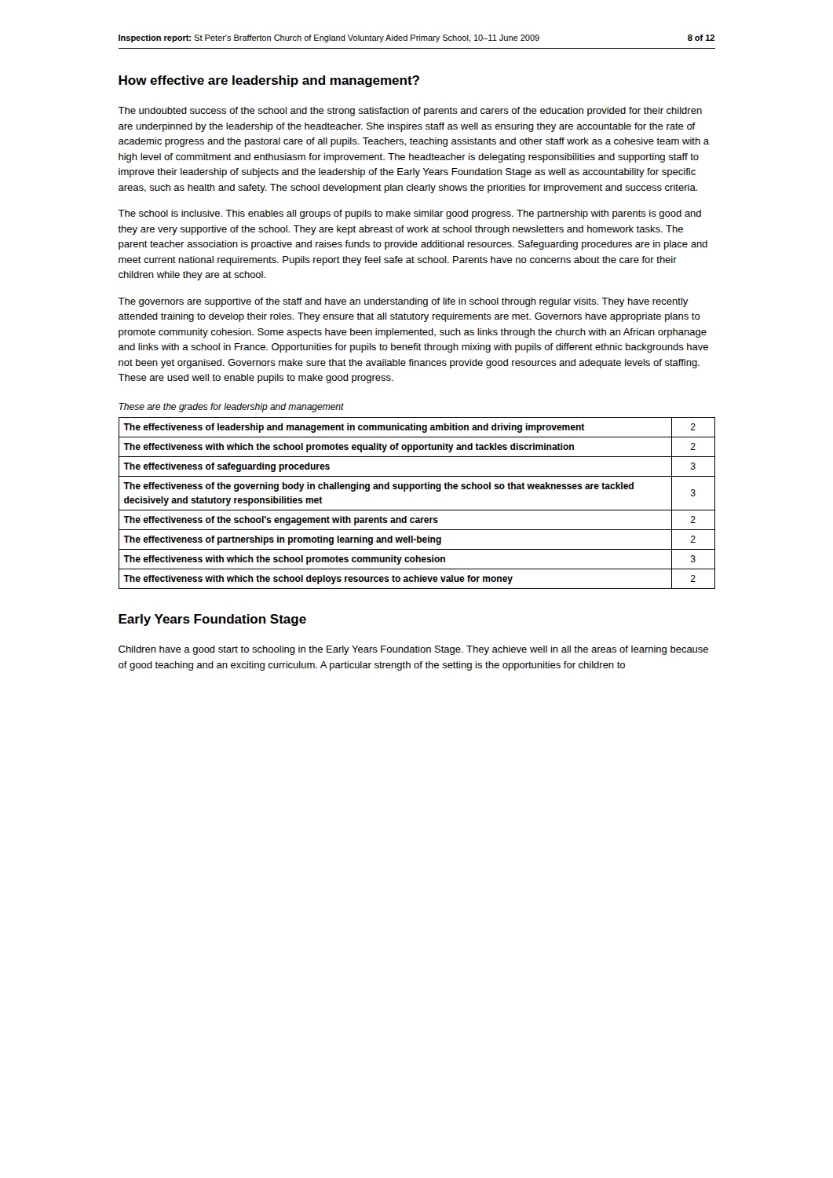Inspection report: St Peter's Brafferton Church of England Voluntary Aided Primary School, 10–11 June 2009
8 of 12
How effective are leadership and management?
The undoubted success of the school and the strong satisfaction of parents and carers of the education provided for their children are underpinned by the leadership of the headteacher. She inspires staff as well as ensuring they are accountable for the rate of academic progress and the pastoral care of all pupils. Teachers, teaching assistants and other staff work as a cohesive team with a high level of commitment and enthusiasm for improvement. The headteacher is delegating responsibilities and supporting staff to improve their leadership of subjects and the leadership of the Early Years Foundation Stage as well as accountability for specific areas, such as health and safety. The school development plan clearly shows the priorities for improvement and success criteria.
The school is inclusive. This enables all groups of pupils to make similar good progress. The partnership with parents is good and they are very supportive of the school. They are kept abreast of work at school through newsletters and homework tasks. The parent teacher association is proactive and raises funds to provide additional resources. Safeguarding procedures are in place and meet current national requirements. Pupils report they feel safe at school. Parents have no concerns about the care for their children while they are at school.
The governors are supportive of the staff and have an understanding of life in school through regular visits. They have recently attended training to develop their roles. They ensure that all statutory requirements are met. Governors have appropriate plans to promote community cohesion. Some aspects have been implemented, such as links through the church with an African orphanage and links with a school in France. Opportunities for pupils to benefit through mixing with pupils of different ethnic backgrounds have not been yet organised. Governors make sure that the available finances provide good resources and adequate levels of staffing. These are used well to enable pupils to make good progress.
These are the grades for leadership and management
| The effectiveness of leadership and management in communicating ambition and driving improvement | 2 |
| The effectiveness with which the school promotes equality of opportunity and tackles discrimination | 2 |
| The effectiveness of safeguarding procedures | 3 |
| The effectiveness of the governing body in challenging and supporting the school so that weaknesses are tackled decisively and statutory responsibilities met | 3 |
| The effectiveness of the school's engagement with parents and carers | 2 |
| The effectiveness of partnerships in promoting learning and well-being | 2 |
| The effectiveness with which the school promotes community cohesion | 3 |
| The effectiveness with which the school deploys resources to achieve value for money | 2 |
Early Years Foundation Stage
Children have a good start to schooling in the Early Years Foundation Stage. They achieve well in all the areas of learning because of good teaching and an exciting curriculum. A particular strength of the setting is the opportunities for children to